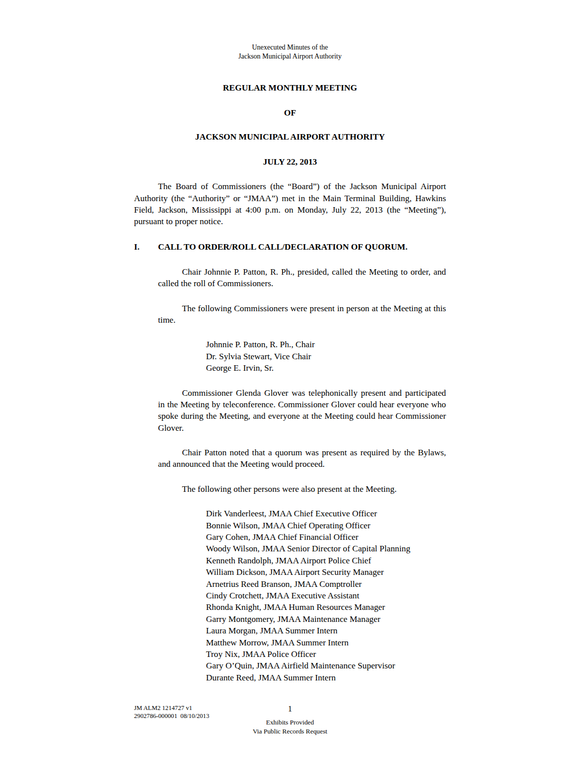Unexecuted Minutes of the
Jackson Municipal Airport Authority
REGULAR MONTHLY MEETING
OF
JACKSON MUNICIPAL AIRPORT AUTHORITY
JULY 22, 2013
The Board of Commissioners (the “Board”) of the Jackson Municipal Airport Authority (the “Authority” or “JMAA”) met in the Main Terminal Building, Hawkins Field, Jackson, Mississippi at 4:00 p.m. on Monday, July 22, 2013 (the “Meeting”), pursuant to proper notice.
I.
Call to Order/Roll Call/Declaration of Quorum.
Chair Johnnie P. Patton, R. Ph., presided, called the Meeting to order, and called the roll of Commissioners.
The following Commissioners were present in person at the Meeting at this time.
Johnnie P. Patton, R. Ph., Chair
Dr. Sylvia Stewart, Vice Chair
George E. Irvin, Sr.
Commissioner Glenda Glover was telephonically present and participated in the Meeting by teleconference. Commissioner Glover could hear everyone who spoke during the Meeting, and everyone at the Meeting could hear Commissioner Glover.
Chair Patton noted that a quorum was present as required by the Bylaws, and announced that the Meeting would proceed.
The following other persons were also present at the Meeting.
Dirk Vanderleest, JMAA Chief Executive Officer
Bonnie Wilson, JMAA Chief Operating Officer
Gary Cohen, JMAA Chief Financial Officer
Woody Wilson, JMAA Senior Director of Capital Planning
Kenneth Randolph, JMAA Airport Police Chief
William Dickson, JMAA Airport Security Manager
Arnetrius Reed Branson, JMAA Comptroller
Cindy Crotchett, JMAA Executive Assistant
Rhonda Knight, JMAA Human Resources Manager
Garry Montgomery, JMAA Maintenance Manager
Laura Morgan, JMAA Summer Intern
Matthew Morrow, JMAA Summer Intern
Troy Nix, JMAA Police Officer
Gary O’Quin, JMAA Airfield Maintenance Supervisor
Durante Reed, JMAA Summer Intern
JM ALM2 1214727 v1
2902786-000001 08/10/2013
1
Exhibits Provided
Via Public Records Request